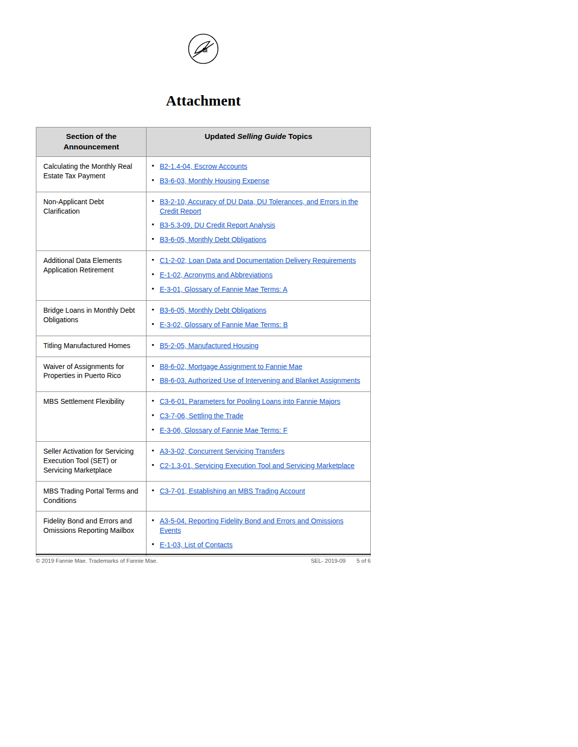Attachment
| Section of the Announcement | Updated Selling Guide Topics |
| --- | --- |
| Calculating the Monthly Real Estate Tax Payment | B2-1.4-04, Escrow Accounts B3-6-03, Monthly Housing Expense |
| Non-Applicant Debt Clarification | B3-2-10, Accuracy of DU Data, DU Tolerances, and Errors in the Credit Report B3-5.3-09, DU Credit Report Analysis B3-6-05, Monthly Debt Obligations |
| Additional Data Elements Application Retirement | C1-2-02, Loan Data and Documentation Delivery Requirements E-1-02, Acronyms and Abbreviations E-3-01, Glossary of Fannie Mae Terms: A |
| Bridge Loans in Monthly Debt Obligations | B3-6-05, Monthly Debt Obligations E-3-02, Glossary of Fannie Mae Terms: B |
| Titling Manufactured Homes | B5-2-05, Manufactured Housing |
| Waiver of Assignments for Properties in Puerto Rico | B8-6-02, Mortgage Assignment to Fannie Mae B8-6-03, Authorized Use of Intervening and Blanket Assignments |
| MBS Settlement Flexibility | C3-6-01, Parameters for Pooling Loans into Fannie Majors C3-7-06, Settling the Trade E-3-06, Glossary of Fannie Mae Terms: F |
| Seller Activation for Servicing Execution Tool (SET) or Servicing Marketplace | A3-3-02, Concurrent Servicing Transfers C2-1.3-01, Servicing Execution Tool and Servicing Marketplace |
| MBS Trading Portal Terms and Conditions | C3-7-01, Establishing an MBS Trading Account |
| Fidelity Bond and Errors and Omissions Reporting Mailbox | A3-5-04, Reporting Fidelity Bond and Errors and Omissions Events E-1-03, List of Contacts |
© 2019 Fannie Mae. Trademarks of Fannie Mae.
SEL- 2019-095 of 6